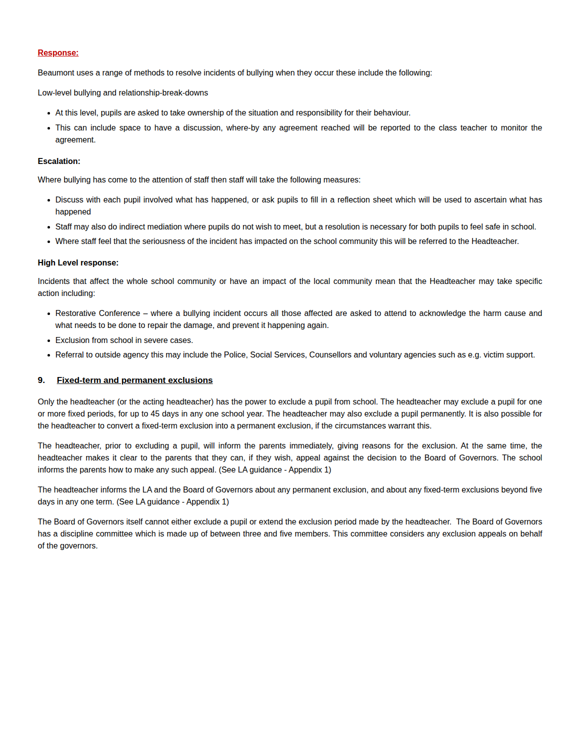Response:
Beaumont uses a range of methods to resolve incidents of bullying when they occur these include the following:
Low-level bullying and relationship-break-downs
At this level, pupils are asked to take ownership of the situation and responsibility for their behaviour.
This can include space to have a discussion, where-by any agreement reached will be reported to the class teacher to monitor the agreement.
Escalation:
Where bullying has come to the attention of staff then staff will take the following measures:
Discuss with each pupil involved what has happened, or ask pupils to fill in a reflection sheet which will be used to ascertain what has happened
Staff may also do indirect mediation where pupils do not wish to meet, but a resolution is necessary for both pupils to feel safe in school.
Where staff feel that the seriousness of the incident has impacted on the school community this will be referred to the Headteacher.
High Level response:
Incidents that affect the whole school community or have an impact of the local community mean that the Headteacher may take specific action including:
Restorative Conference – where a bullying incident occurs all those affected are asked to attend to acknowledge the harm cause and what needs to be done to repair the damage, and prevent it happening again.
Exclusion from school in severe cases.
Referral to outside agency this may include the Police, Social Services, Counsellors and voluntary agencies such as e.g. victim support.
9. Fixed-term and permanent exclusions
Only the headteacher (or the acting headteacher) has the power to exclude a pupil from school. The headteacher may exclude a pupil for one or more fixed periods, for up to 45 days in any one school year. The headteacher may also exclude a pupil permanently. It is also possible for the headteacher to convert a fixed-term exclusion into a permanent exclusion, if the circumstances warrant this.
The headteacher, prior to excluding a pupil, will inform the parents immediately, giving reasons for the exclusion. At the same time, the headteacher makes it clear to the parents that they can, if they wish, appeal against the decision to the Board of Governors. The school informs the parents how to make any such appeal. (See LA guidance - Appendix 1)
The headteacher informs the LA and the Board of Governors about any permanent exclusion, and about any fixed-term exclusions beyond five days in any one term. (See LA guidance - Appendix 1)
The Board of Governors itself cannot either exclude a pupil or extend the exclusion period made by the headteacher. The Board of Governors has a discipline committee which is made up of between three and five members. This committee considers any exclusion appeals on behalf of the governors.